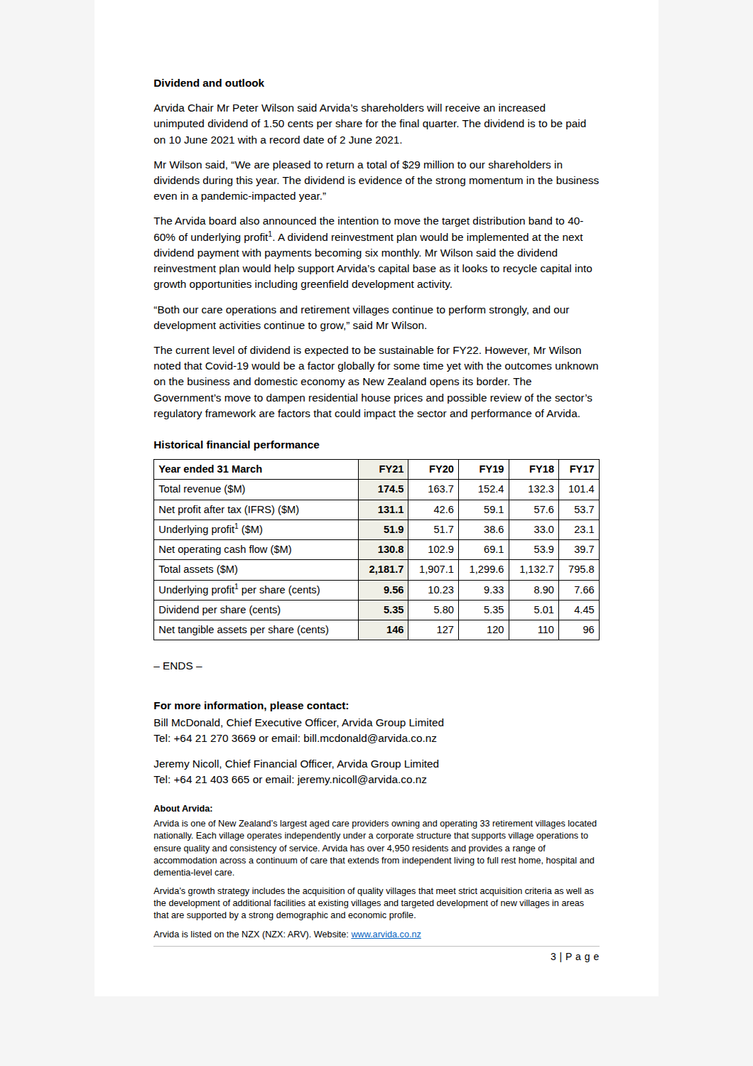Dividend and outlook
Arvida Chair Mr Peter Wilson said Arvida’s shareholders will receive an increased unimputed dividend of 1.50 cents per share for the final quarter. The dividend is to be paid on 10 June 2021 with a record date of 2 June 2021.
Mr Wilson said, “We are pleased to return a total of $29 million to our shareholders in dividends during this year. The dividend is evidence of the strong momentum in the business even in a pandemic-impacted year.”
The Arvida board also announced the intention to move the target distribution band to 40-60% of underlying profit1. A dividend reinvestment plan would be implemented at the next dividend payment with payments becoming six monthly. Mr Wilson said the dividend reinvestment plan would help support Arvida’s capital base as it looks to recycle capital into growth opportunities including greenfield development activity.
“Both our care operations and retirement villages continue to perform strongly, and our development activities continue to grow,” said Mr Wilson.
The current level of dividend is expected to be sustainable for FY22. However, Mr Wilson noted that Covid-19 would be a factor globally for some time yet with the outcomes unknown on the business and domestic economy as New Zealand opens its border. The Government’s move to dampen residential house prices and possible review of the sector’s regulatory framework are factors that could impact the sector and performance of Arvida.
Historical financial performance
| Year ended 31 March | FY21 | FY20 | FY19 | FY18 | FY17 |
| --- | --- | --- | --- | --- | --- |
| Total revenue ($M) | 174.5 | 163.7 | 152.4 | 132.3 | 101.4 |
| Net profit after tax (IFRS) ($M) | 131.1 | 42.6 | 59.1 | 57.6 | 53.7 |
| Underlying profit 1 ($M) | 51.9 | 51.7 | 38.6 | 33.0 | 23.1 |
| Net operating cash flow ($M) | 130.8 | 102.9 | 69.1 | 53.9 | 39.7 |
| Total assets ($M) | 2,181.7 | 1,907.1 | 1,299.6 | 1,132.7 | 795.8 |
| Underlying profit 1 per share (cents) | 9.56 | 10.23 | 9.33 | 8.90 | 7.66 |
| Dividend per share (cents) | 5.35 | 5.80 | 5.35 | 5.01 | 4.45 |
| Net tangible assets per share (cents) | 146 | 127 | 120 | 110 | 96 |
– ENDS –
For more information, please contact:
Bill McDonald, Chief Executive Officer, Arvida Group Limited
Tel: +64 21 270 3669 or email: bill.mcdonald@arvida.co.nz
Jeremy Nicoll, Chief Financial Officer, Arvida Group Limited
Tel: +64 21 403 665 or email: jeremy.nicoll@arvida.co.nz
About Arvida:
Arvida is one of New Zealand’s largest aged care providers owning and operating 33 retirement villages located nationally. Each village operates independently under a corporate structure that supports village operations to ensure quality and consistency of service. Arvida has over 4,950 residents and provides a range of accommodation across a continuum of care that extends from independent living to full rest home, hospital and dementia-level care.
Arvida’s growth strategy includes the acquisition of quality villages that meet strict acquisition criteria as well as the development of additional facilities at existing villages and targeted development of new villages in areas that are supported by a strong demographic and economic profile.
Arvida is listed on the NZX (NZX: ARV). Website: www.arvida.co.nz
3 | P a g e